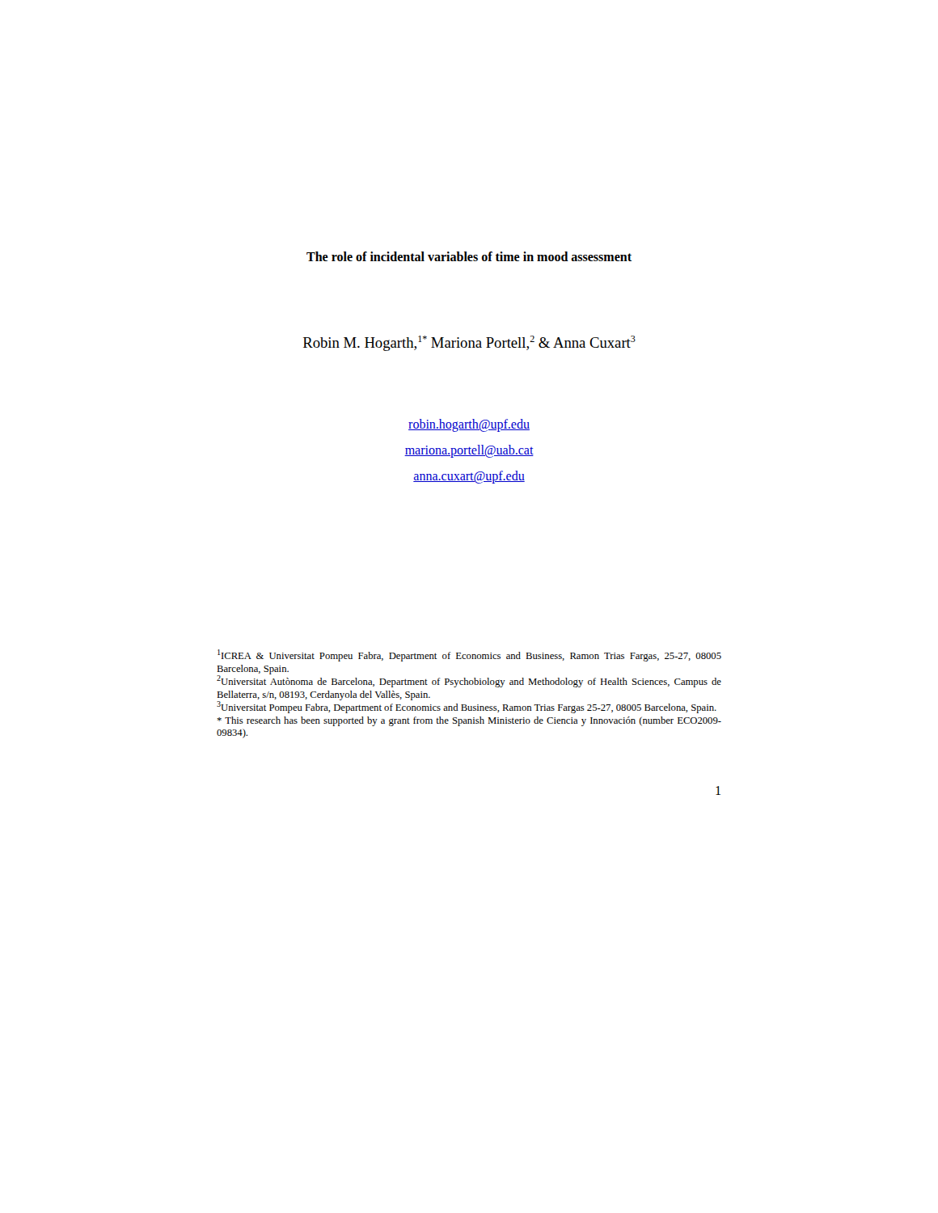The role of incidental variables of time in mood assessment
Robin M. Hogarth,1* Mariona Portell,2 & Anna Cuxart3
robin.hogarth@upf.edu
mariona.portell@uab.cat
anna.cuxart@upf.edu
1ICREA & Universitat Pompeu Fabra, Department of Economics and Business, Ramon Trias Fargas, 25-27, 08005 Barcelona, Spain.
2Universitat Autònoma de Barcelona, Department of Psychobiology and Methodology of Health Sciences, Campus de Bellaterra, s/n, 08193, Cerdanyola del Vallès, Spain.
3Universitat Pompeu Fabra, Department of Economics and Business, Ramon Trias Fargas 25-27, 08005 Barcelona, Spain.
* This research has been supported by a grant from the Spanish Ministerio de Ciencia y Innovación (number ECO2009-09834).
1